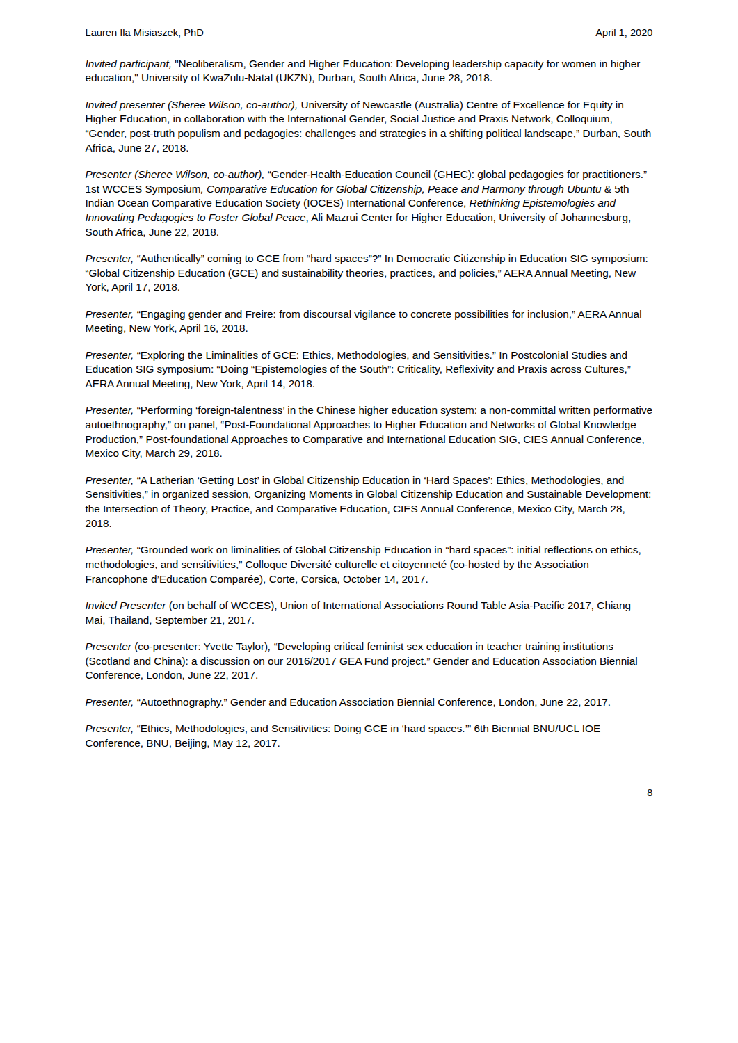Lauren Ila Misiaszek, PhD April 1, 2020
Invited participant, "Neoliberalism, Gender and Higher Education: Developing leadership capacity for women in higher education," University of KwaZulu-Natal (UKZN), Durban, South Africa, June 28, 2018.
Invited presenter (Sheree Wilson, co-author), University of Newcastle (Australia) Centre of Excellence for Equity in Higher Education, in collaboration with the International Gender, Social Justice and Praxis Network, Colloquium, “Gender, post-truth populism and pedagogies: challenges and strategies in a shifting political landscape,” Durban, South Africa, June 27, 2018.
Presenter (Sheree Wilson, co-author), “Gender-Health-Education Council (GHEC): global pedagogies for practitioners.” 1st WCCES Symposium, Comparative Education for Global Citizenship, Peace and Harmony through Ubuntu & 5th Indian Ocean Comparative Education Society (IOCES) International Conference, Rethinking Epistemologies and Innovating Pedagogies to Foster Global Peace, Ali Mazrui Center for Higher Education, University of Johannesburg, South Africa, June 22, 2018.
Presenter, “Authentically” coming to GCE from “hard spaces”?” In Democratic Citizenship in Education SIG symposium: “Global Citizenship Education (GCE) and sustainability theories, practices, and policies,” AERA Annual Meeting, New York, April 17, 2018.
Presenter, “Engaging gender and Freire: from discoursal vigilance to concrete possibilities for inclusion,” AERA Annual Meeting, New York, April 16, 2018.
Presenter, “Exploring the Liminalities of GCE: Ethics, Methodologies, and Sensitivities.” In Postcolonial Studies and Education SIG symposium: “Doing “Epistemologies of the South”: Criticality, Reflexivity and Praxis across Cultures,” AERA Annual Meeting, New York, April 14, 2018.
Presenter, “Performing ‘foreign-talentness’ in the Chinese higher education system: a non-committal written performative autoethnography,” on panel, “Post-Foundational Approaches to Higher Education and Networks of Global Knowledge Production,” Post-foundational Approaches to Comparative and International Education SIG, CIES Annual Conference, Mexico City, March 29, 2018.
Presenter, “A Latherian ‘Getting Lost’ in Global Citizenship Education in ‘Hard Spaces’: Ethics, Methodologies, and Sensitivities,” in organized session, Organizing Moments in Global Citizenship Education and Sustainable Development: the Intersection of Theory, Practice, and Comparative Education, CIES Annual Conference, Mexico City, March 28, 2018.
Presenter, “Grounded work on liminalities of Global Citizenship Education in “hard spaces”: initial reflections on ethics, methodologies, and sensitivities,” Colloque Diversité culturelle et citoyenneté (co-hosted by the Association Francophone d’Education Comparée), Corte, Corsica, October 14, 2017.
Invited Presenter (on behalf of WCCES), Union of International Associations Round Table Asia-Pacific 2017, Chiang Mai, Thailand, September 21, 2017.
Presenter (co-presenter: Yvette Taylor), “Developing critical feminist sex education in teacher training institutions (Scotland and China): a discussion on our 2016/2017 GEA Fund project.” Gender and Education Association Biennial Conference, London, June 22, 2017.
Presenter, “Autoethnography.” Gender and Education Association Biennial Conference, London, June 22, 2017.
Presenter, “Ethics, Methodologies, and Sensitivities: Doing GCE in ‘hard spaces.’” 6th Biennial BNU/UCL IOE Conference, BNU, Beijing, May 12, 2017.
8